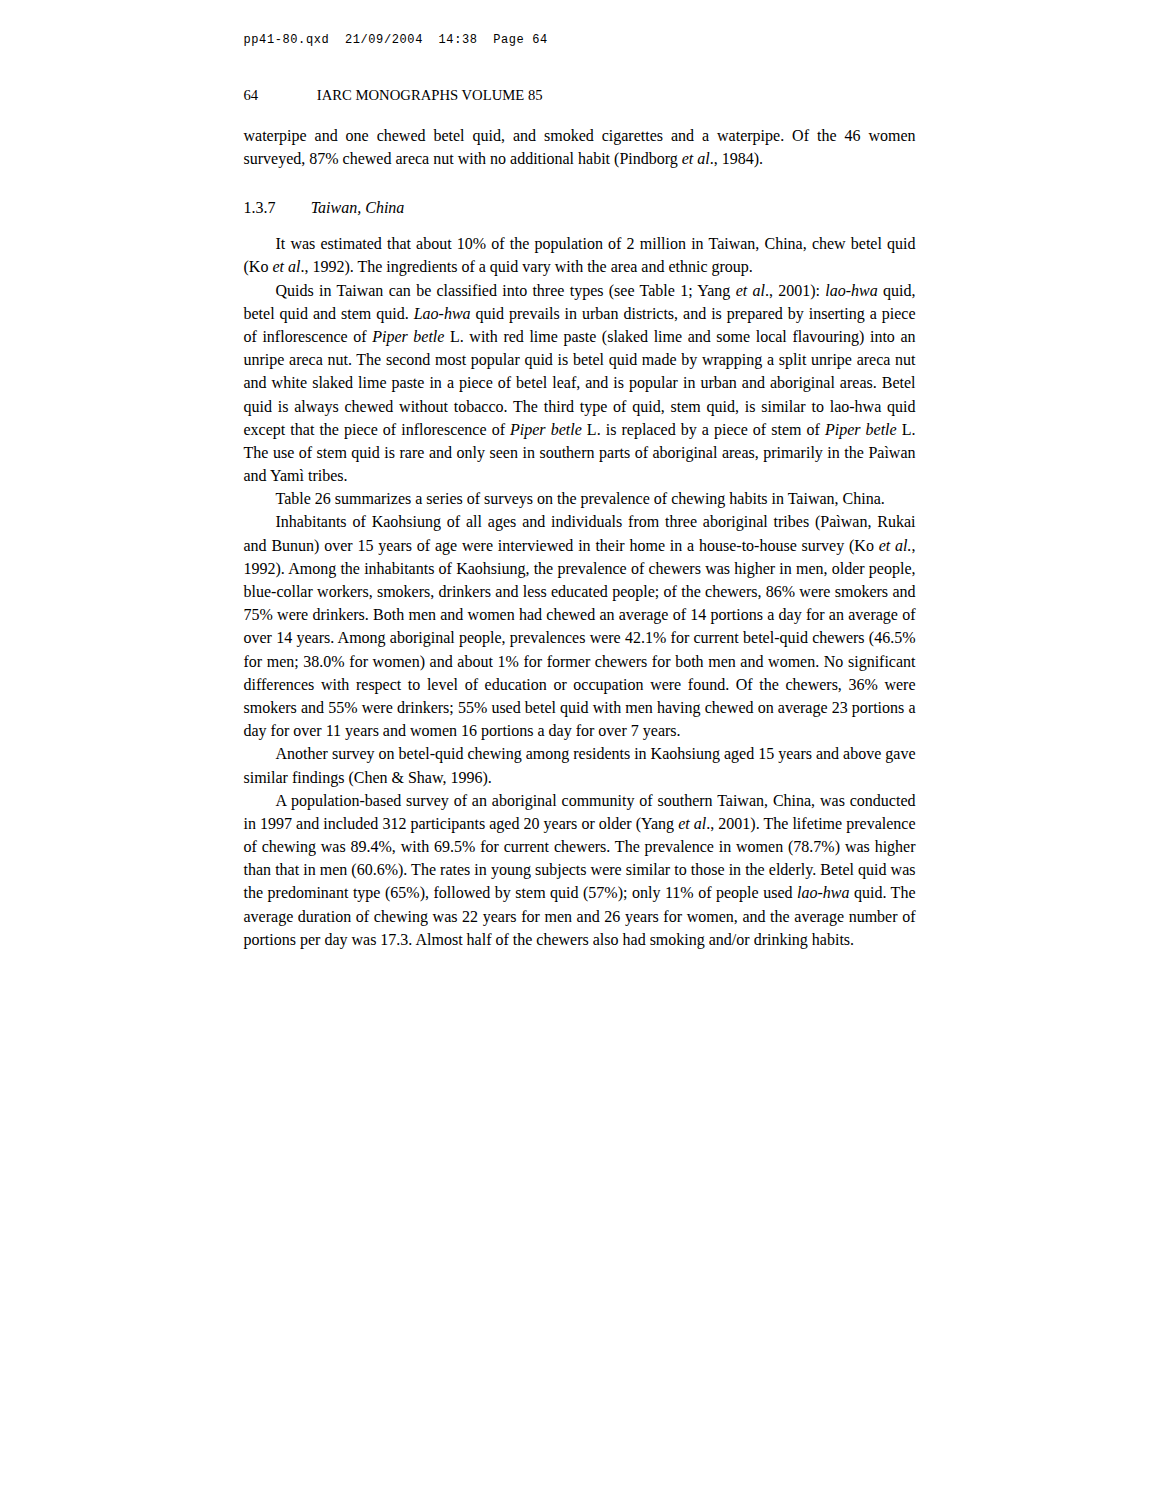pp41-80.qxd 21/09/2004 14:38 Page 64
64 IARC MONOGRAPHS VOLUME 85
waterpipe and one chewed betel quid, and smoked cigarettes and a waterpipe. Of the 46 women surveyed, 87% chewed areca nut with no additional habit (Pindborg et al., 1984).
1.3.7 Taiwan, China
It was estimated that about 10% of the population of 2 million in Taiwan, China, chew betel quid (Ko et al., 1992). The ingredients of a quid vary with the area and ethnic group.
Quids in Taiwan can be classified into three types (see Table 1; Yang et al., 2001): lao-hwa quid, betel quid and stem quid. Lao-hwa quid prevails in urban districts, and is prepared by inserting a piece of inflorescence of Piper betle L. with red lime paste (slaked lime and some local flavouring) into an unripe areca nut. The second most popular quid is betel quid made by wrapping a split unripe areca nut and white slaked lime paste in a piece of betel leaf, and is popular in urban and aboriginal areas. Betel quid is always chewed without tobacco. The third type of quid, stem quid, is similar to lao-hwa quid except that the piece of inflorescence of Piper betle L. is replaced by a piece of stem of Piper betle L. The use of stem quid is rare and only seen in southern parts of aboriginal areas, primarily in the Paìwan and Yamì tribes.
Table 26 summarizes a series of surveys on the prevalence of chewing habits in Taiwan, China.
Inhabitants of Kaohsiung of all ages and individuals from three aboriginal tribes (Paìwan, Rukai and Bunun) over 15 years of age were interviewed in their home in a house-to-house survey (Ko et al., 1992). Among the inhabitants of Kaohsiung, the prevalence of chewers was higher in men, older people, blue-collar workers, smokers, drinkers and less educated people; of the chewers, 86% were smokers and 75% were drinkers. Both men and women had chewed an average of 14 portions a day for an average of over 14 years. Among aboriginal people, prevalences were 42.1% for current betel-quid chewers (46.5% for men; 38.0% for women) and about 1% for former chewers for both men and women. No significant differences with respect to level of education or occupation were found. Of the chewers, 36% were smokers and 55% were drinkers; 55% used betel quid with men having chewed on average 23 portions a day for over 11 years and women 16 portions a day for over 7 years.
Another survey on betel-quid chewing among residents in Kaohsiung aged 15 years and above gave similar findings (Chen & Shaw, 1996).
A population-based survey of an aboriginal community of southern Taiwan, China, was conducted in 1997 and included 312 participants aged 20 years or older (Yang et al., 2001). The lifetime prevalence of chewing was 89.4%, with 69.5% for current chewers. The prevalence in women (78.7%) was higher than that in men (60.6%). The rates in young subjects were similar to those in the elderly. Betel quid was the predominant type (65%), followed by stem quid (57%); only 11% of people used lao-hwa quid. The average duration of chewing was 22 years for men and 26 years for women, and the average number of portions per day was 17.3. Almost half of the chewers also had smoking and/or drinking habits.